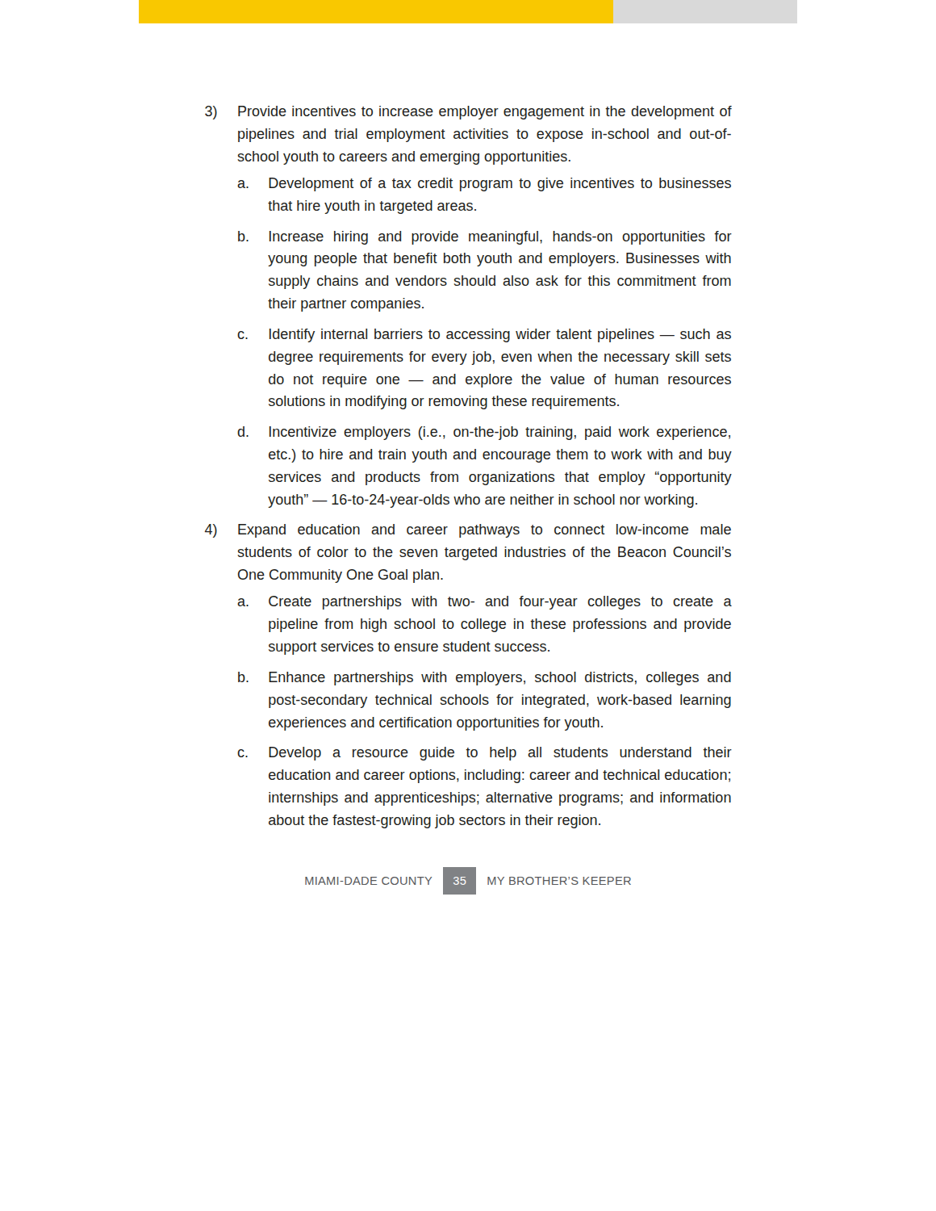3)
Provide incentives to increase employer engagement in the development of pipelines and trial employment activities to expose in-school and out-of-school youth to careers and emerging opportunities.
a.
Development of a tax credit program to give incentives to businesses that hire youth in targeted areas.
b.
Increase hiring and provide meaningful, hands-on opportunities for young people that benefit both youth and employers. Businesses with supply chains and vendors should also ask for this commitment from their partner companies.
c.
Identify internal barriers to accessing wider talent pipelines — such as degree requirements for every job, even when the necessary skill sets do not require one — and explore the value of human resources solutions in modifying or removing these requirements.
d.
Incentivize employers (i.e., on-the-job training, paid work experience, etc.) to hire and train youth and encourage them to work with and buy services and products from organizations that employ “opportunity youth” — 16-to-24-year-olds who are neither in school nor working.
4)
Expand education and career pathways to connect low-income male students of color to the seven targeted industries of the Beacon Council’s One Community One Goal plan.
a.
Create partnerships with two- and four-year colleges to create a pipeline from high school to college in these professions and provide support services to ensure student success.
b.
Enhance partnerships with employers, school districts, colleges and post-secondary technical schools for integrated, work-based learning experiences and certification opportunities for youth.
c.
Develop a resource guide to help all students understand their education and career options, including: career and technical education; internships and apprenticeships; alternative programs; and information about the fastest-growing job sectors in their region.
MIAMI-DADE COUNTY
35
MY BROTHER’S KEEPER